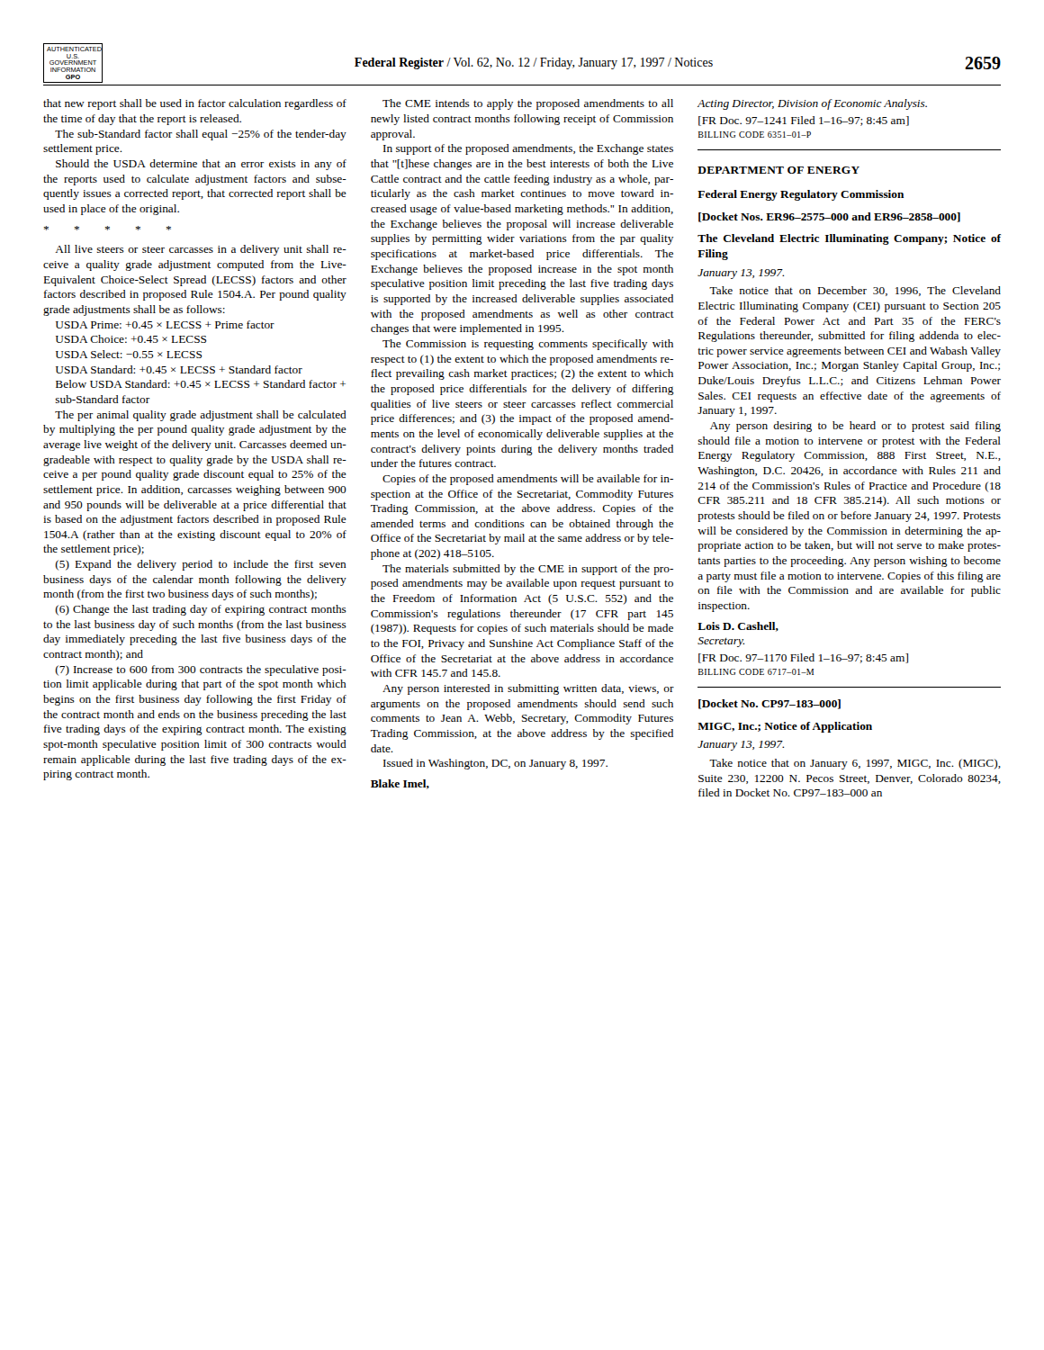AUTHENTICATED
U.S. GOVERNMENT
INFORMATION
GPO
Federal Register / Vol. 62, No. 12 / Friday, January 17, 1997 / Notices
2659
that new report shall be used in factor calculation regardless of the time of day that the report is released.
The sub-Standard factor shall equal −25% of the tender-day settlement price.
Should the USDA determine that an error exists in any of the reports used to calculate adjustment factors and subsequently issues a corrected report, that corrected report shall be used in place of the original.
* * * * *
All live steers or steer carcasses in a delivery unit shall receive a quality grade adjustment computed from the Live-Equivalent Choice-Select Spread (LECSS) factors and other factors described in proposed Rule 1504.A. Per pound quality grade adjustments shall be as follows:
USDA Prime: +0.45 × LECSS + Prime factor
USDA Choice: +0.45 × LECSS
USDA Select: −0.55 × LECSS
USDA Standard: +0.45 × LECSS + Standard factor
Below USDA Standard: +0.45 × LECSS + Standard factor + sub-Standard factor
The per animal quality grade adjustment shall be calculated by multiplying the per pound quality grade adjustment by the average live weight of the delivery unit. Carcasses deemed ungradeable with respect to quality grade by the USDA shall receive a per pound quality grade discount equal to 25% of the settlement price. In addition, carcasses weighing between 900 and 950 pounds will be deliverable at a price differential that is based on the adjustment factors described in proposed Rule 1504.A (rather than at the existing discount equal to 20% of the settlement price);
(5) Expand the delivery period to include the first seven business days of the calendar month following the delivery month (from the first two business days of such months);
(6) Change the last trading day of expiring contract months to the last business day of such months (from the last business day immediately preceding the last five business days of the contract month); and
(7) Increase to 600 from 300 contracts the speculative position limit applicable during that part of the spot month which begins on the first business day following the first Friday of the contract month and ends on the business preceding the last five trading days of the expiring contract month. The existing spot-month speculative position limit of 300 contracts would remain applicable during the last five trading days of the expiring contract month.
The CME intends to apply the proposed amendments to all newly listed contract months following receipt of Commission approval.
In support of the proposed amendments, the Exchange states that ''[t]hese changes are in the best interests of both the Live Cattle contract and the cattle feeding industry as a whole, particularly as the cash market continues to move toward increased usage of value-based marketing methods.'' In addition, the Exchange believes the proposal will increase deliverable supplies by permitting wider variations from the par quality specifications at market-based price differentials. The Exchange believes the proposed increase in the spot month speculative position limit preceding the last five trading days is supported by the increased deliverable supplies associated with the proposed amendments as well as other contract changes that were implemented in 1995.
The Commission is requesting comments specifically with respect to (1) the extent to which the proposed amendments reflect prevailing cash market practices; (2) the extent to which the proposed price differentials for the delivery of differing qualities of live steers or steer carcasses reflect commercial price differences; and (3) the impact of the proposed amendments on the level of economically deliverable supplies at the contract's delivery points during the delivery months traded under the futures contract.
Copies of the proposed amendments will be available for inspection at the Office of the Secretariat, Commodity Futures Trading Commission, at the above address. Copies of the amended terms and conditions can be obtained through the Office of the Secretariat by mail at the same address or by telephone at (202) 418–5105.
The materials submitted by the CME in support of the proposed amendments may be available upon request pursuant to the Freedom of Information Act (5 U.S.C. 552) and the Commission's regulations thereunder (17 CFR part 145 (1987)). Requests for copies of such materials should be made to the FOI, Privacy and Sunshine Act Compliance Staff of the Office of the Secretariat at the above address in accordance with CFR 145.7 and 145.8.
Any person interested in submitting written data, views, or arguments on the proposed amendments should send such comments to Jean A. Webb, Secretary, Commodity Futures Trading Commission, at the above address by the specified date.
Issued in Washington, DC, on January 8, 1997.
Blake Imel,
Acting Director, Division of Economic Analysis.
[FR Doc. 97–1241 Filed 1–16–97; 8:45 am]
BILLING CODE 6351–01–P
DEPARTMENT OF ENERGY
Federal Energy Regulatory Commission
[Docket Nos. ER96–2575–000 and ER96–2858–000]
The Cleveland Electric Illuminating Company; Notice of Filing
January 13, 1997.
Take notice that on December 30, 1996, The Cleveland Electric Illuminating Company (CEI) pursuant to Section 205 of the Federal Power Act and Part 35 of the FERC's Regulations thereunder, submitted for filing addenda to electric power service agreements between CEI and Wabash Valley Power Association, Inc.; Morgan Stanley Capital Group, Inc.; Duke/Louis Dreyfus L.L.C.; and Citizens Lehman Power Sales. CEI requests an effective date of the agreements of January 1, 1997.
Any person desiring to be heard or to protest said filing should file a motion to intervene or protest with the Federal Energy Regulatory Commission, 888 First Street, N.E., Washington, D.C. 20426, in accordance with Rules 211 and 214 of the Commission's Rules of Practice and Procedure (18 CFR 385.211 and 18 CFR 385.214). All such motions or protests should be filed on or before January 24, 1997. Protests will be considered by the Commission in determining the appropriate action to be taken, but will not serve to make protestants parties to the proceeding. Any person wishing to become a party must file a motion to intervene. Copies of this filing are on file with the Commission and are available for public inspection.
Lois D. Cashell,
Secretary.
[FR Doc. 97–1170 Filed 1–16–97; 8:45 am]
BILLING CODE 6717–01–M
[Docket No. CP97–183–000]
MIGC, Inc.; Notice of Application
January 13, 1997.
Take notice that on January 6, 1997, MIGC, Inc. (MIGC), Suite 230, 12200 N. Pecos Street, Denver, Colorado 80234, filed in Docket No. CP97–183–000 an